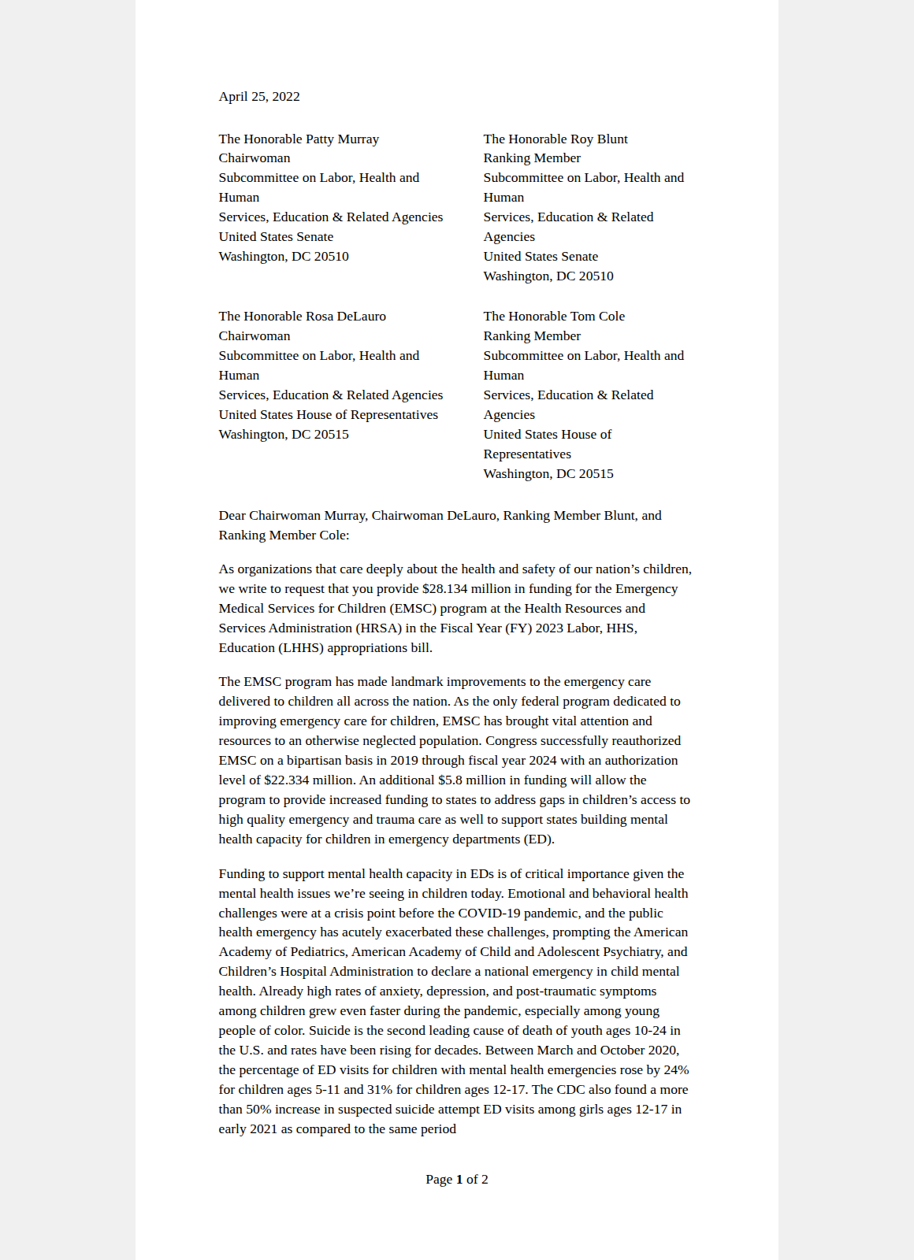April 25, 2022
| The Honorable Patty Murray Chairwoman Subcommittee on Labor, Health and Human Services, Education & Related Agencies United States Senate Washington, DC 20510 | The Honorable Roy Blunt Ranking Member Subcommittee on Labor, Health and Human Services, Education & Related Agencies United States Senate Washington, DC 20510 |
| The Honorable Rosa DeLauro Chairwoman Subcommittee on Labor, Health and Human Services, Education & Related Agencies United States House of Representatives Washington, DC 20515 | The Honorable Tom Cole Ranking Member Subcommittee on Labor, Health and Human Services, Education & Related Agencies United States House of Representatives Washington, DC 20515 |
Dear Chairwoman Murray, Chairwoman DeLauro, Ranking Member Blunt, and Ranking Member Cole:
As organizations that care deeply about the health and safety of our nation’s children, we write to request that you provide $28.134 million in funding for the Emergency Medical Services for Children (EMSC) program at the Health Resources and Services Administration (HRSA) in the Fiscal Year (FY) 2023 Labor, HHS, Education (LHHS) appropriations bill.
The EMSC program has made landmark improvements to the emergency care delivered to children all across the nation. As the only federal program dedicated to improving emergency care for children, EMSC has brought vital attention and resources to an otherwise neglected population. Congress successfully reauthorized EMSC on a bipartisan basis in 2019 through fiscal year 2024 with an authorization level of $22.334 million. An additional $5.8 million in funding will allow the program to provide increased funding to states to address gaps in children’s access to high quality emergency and trauma care as well to support states building mental health capacity for children in emergency departments (ED).
Funding to support mental health capacity in EDs is of critical importance given the mental health issues we’re seeing in children today. Emotional and behavioral health challenges were at a crisis point before the COVID-19 pandemic, and the public health emergency has acutely exacerbated these challenges, prompting the American Academy of Pediatrics, American Academy of Child and Adolescent Psychiatry, and Children’s Hospital Administration to declare a national emergency in child mental health. Already high rates of anxiety, depression, and post-traumatic symptoms among children grew even faster during the pandemic, especially among young people of color. Suicide is the second leading cause of death of youth ages 10-24 in the U.S. and rates have been rising for decades. Between March and October 2020, the percentage of ED visits for children with mental health emergencies rose by 24% for children ages 5-11 and 31% for children ages 12-17. The CDC also found a more than 50% increase in suspected suicide attempt ED visits among girls ages 12-17 in early 2021 as compared to the same period
Page 1 of 2